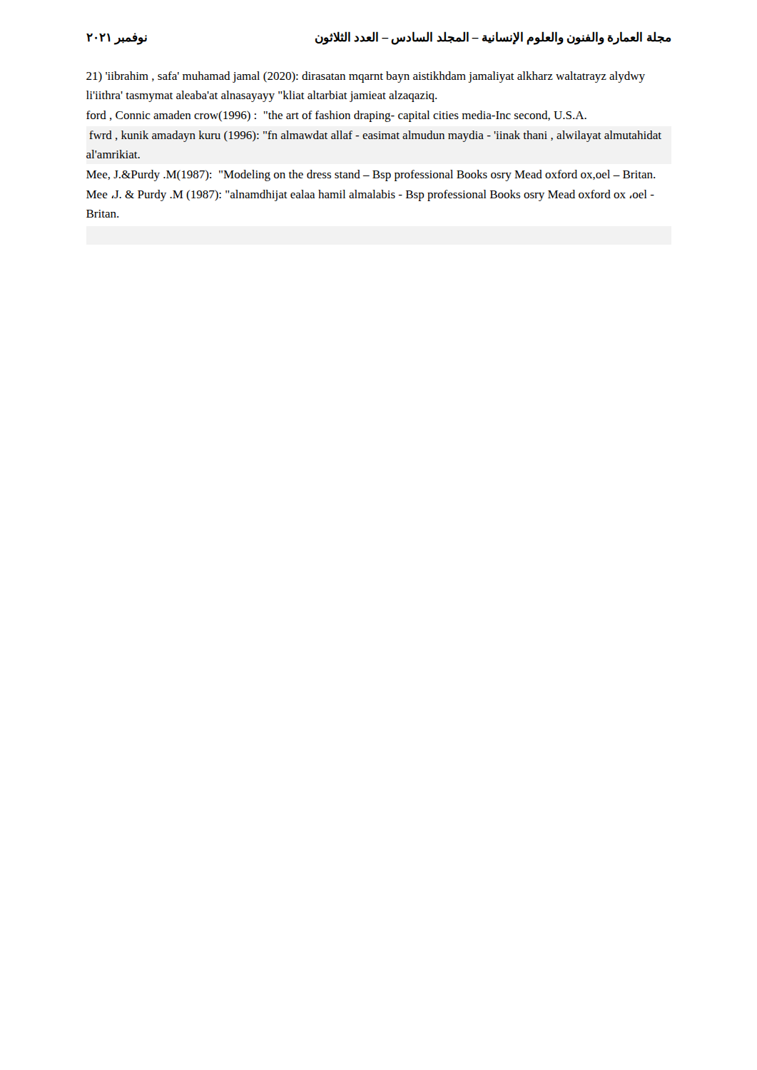مجلة العمارة والفنون والعلوم الإنسانية – المجلد السادس – العدد الثلاثون
نوفمبر ٢٠٢١
21) 'iibrahim , safa' muhamad jamal (2020): dirasatan mqarnt bayn aistikhdam jamaliyat alkharz waltatrayz alydwy li'iithra' tasmymat aleaba'at alnasayayy "kliat altarbiat jamieat alzaqaziq.
ford , Connic amaden crow(1996) : "the art of fashion draping- capital cities media-Inc second, U.S.A.
fwrd , kunik amadayn kuru (1996): "fn almawdat allaf - easimat almudun maydia - 'iinak thani , alwilayat almutahidat al'amrikiat.
Mee, J.&Purdy .M(1987): "Modeling on the dress stand – Bsp professional Books osry Mead oxford ox,oel – Britan.
Mee ،J. & Purdy .M (1987): "alnamdhijat ealaa hamil almalabis - Bsp professional Books osry Mead oxford ox ،oel - Britan.